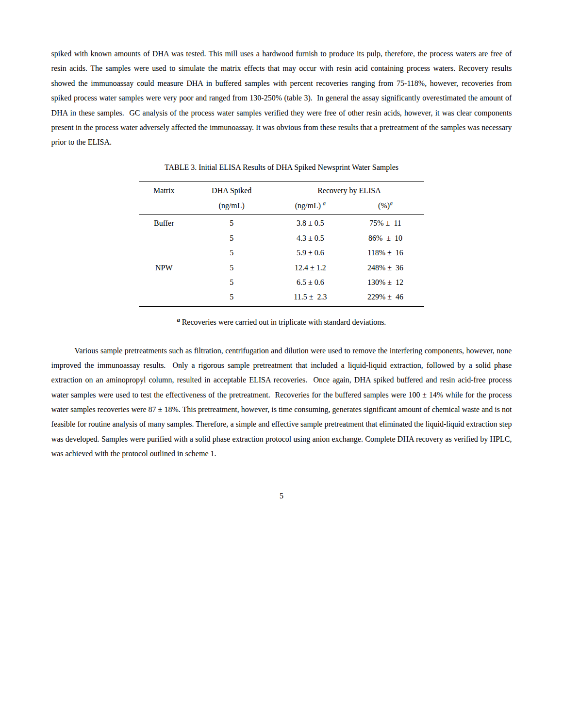spiked with known amounts of DHA was tested. This mill uses a hardwood furnish to produce its pulp, therefore, the process waters are free of resin acids. The samples were used to simulate the matrix effects that may occur with resin acid containing process waters. Recovery results showed the immunoassay could measure DHA in buffered samples with percent recoveries ranging from 75-118%, however, recoveries from spiked process water samples were very poor and ranged from 130-250% (table 3). In general the assay significantly overestimated the amount of DHA in these samples. GC analysis of the process water samples verified they were free of other resin acids, however, it was clear components present in the process water adversely affected the immunoassay. It was obvious from these results that a pretreatment of the samples was necessary prior to the ELISA.
TABLE 3. Initial ELISA Results of DHA Spiked Newsprint Water Samples
| Matrix | DHA Spiked | Recovery by ELISA |
| --- | --- | --- |
| | (ng/mL) | (ng/mL) a | (%) a |
| Buffer | 5 | 3.8 ± 0.5 | 75% ± 11 |
| | 5 | 4.3 ± 0.5 | 86% ± 10 |
| | 5 | 5.9 ± 0.6 | 118% ± 16 |
| NPW | 5 | 12.4 ± 1.2 | 248% ± 36 |
| | 5 | 6.5 ± 0.6 | 130% ± 12 |
| | 5 | 11.5 ± 2.3 | 229% ± 46 |
a Recoveries were carried out in triplicate with standard deviations.
Various sample pretreatments such as filtration, centrifugation and dilution were used to remove the interfering components, however, none improved the immunoassay results. Only a rigorous sample pretreatment that included a liquid-liquid extraction, followed by a solid phase extraction on an aminopropyl column, resulted in acceptable ELISA recoveries. Once again, DHA spiked buffered and resin acid-free process water samples were used to test the effectiveness of the pretreatment. Recoveries for the buffered samples were 100 ± 14% while for the process water samples recoveries were 87 ± 18%. This pretreatment, however, is time consuming, generates significant amount of chemical waste and is not feasible for routine analysis of many samples. Therefore, a simple and effective sample pretreatment that eliminated the liquid-liquid extraction step was developed. Samples were purified with a solid phase extraction protocol using anion exchange. Complete DHA recovery as verified by HPLC, was achieved with the protocol outlined in scheme 1.
5